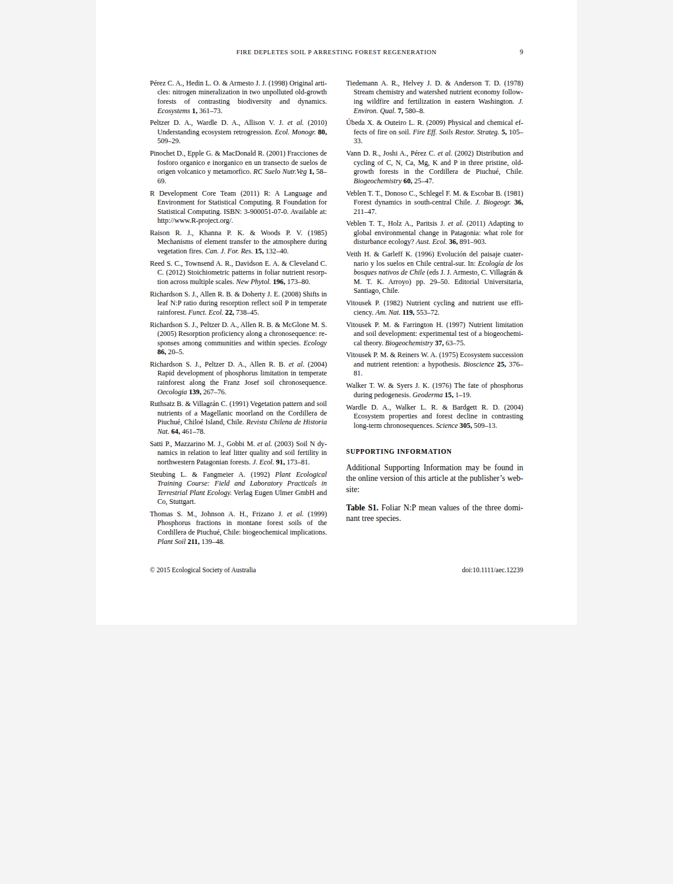Fire depletes soil P arresting forest regeneration 9
Pérez C. A., Hedin L. O. & Armesto J. J. (1998) Original articles: nitrogen mineralization in two unpolluted old-growth forests of contrasting biodiversity and dynamics. Ecosystems 1, 361–73.
Peltzer D. A., Wardle D. A., Allison V. J. et al. (2010) Understanding ecosystem retrogression. Ecol. Monogr. 80, 509–29.
Pinochet D., Epple G. & MacDonald R. (2001) Fracciones de fosforo organico e inorganico en un transecto de suelos de origen volcanico y metamorfico. RC Suelo Nutr.Veg 1, 58–69.
R Development Core Team (2011) R: A Language and Environment for Statistical Computing. R Foundation for Statistical Computing. ISBN: 3-900051-07-0. Available at: http://www.R-project.org/.
Raison R. J., Khanna P. K. & Woods P. V. (1985) Mechanisms of element transfer to the atmosphere during vegetation fires. Can. J. For. Res. 15, 132–40.
Reed S. C., Townsend A. R., Davidson E. A. & Cleveland C. C. (2012) Stoichiometric patterns in foliar nutrient resorption across multiple scales. New Phytol. 196, 173–80.
Richardson S. J., Allen R. B. & Doherty J. E. (2008) Shifts in leaf N:P ratio during resorption reflect soil P in temperate rainforest. Funct. Ecol. 22, 738–45.
Richardson S. J., Peltzer D. A., Allen R. B. & McGlone M. S. (2005) Resorption proficiency along a chronosequence: responses among communities and within species. Ecology 86, 20–5.
Richardson S. J., Peltzer D. A., Allen R. B. et al. (2004) Rapid development of phosphorus limitation in temperate rainforest along the Franz Josef soil chronosequence. Oecologia 139, 267–76.
Ruthsatz B. & Villagrán C. (1991) Vegetation pattern and soil nutrients of a Magellanic moorland on the Cordillera de Piuchué, Chiloé Island, Chile. Revista Chilena de Historia Nat. 64, 461–78.
Satti P., Mazzarino M. J., Gobbi M. et al. (2003) Soil N dynamics in relation to leaf litter quality and soil fertility in northwestern Patagonian forests. J. Ecol. 91, 173–81.
Steubing L. & Fangmeier A. (1992) Plant Ecological Training Course: Field and Laboratory Practicals in Terrestrial Plant Ecology. Verlag Eugen Ulmer GmbH and Co, Stuttgart.
Thomas S. M., Johnson A. H., Frizano J. et al. (1999) Phosphorus fractions in montane forest soils of the Cordillera de Piuchué, Chile: biogeochemical implications. Plant Soil 211, 139–48.
Tiedemann A. R., Helvey J. D. & Anderson T. D. (1978) Stream chemistry and watershed nutrient economy following wildfire and fertilization in eastern Washington. J. Environ. Qual. 7, 580–8.
Úbeda X. & Outeiro L. R. (2009) Physical and chemical effects of fire on soil. Fire Eff. Soils Restor. Strateg. 5, 105–33.
Vann D. R., Joshi A., Pérez C. et al. (2002) Distribution and cycling of C, N, Ca, Mg, K and P in three pristine, old-growth forests in the Cordillera de Piuchué, Chile. Biogeochemistry 60, 25–47.
Veblen T. T., Donoso C., Schlegel F. M. & Escobar B. (1981) Forest dynamics in south-central Chile. J. Biogeogr. 36, 211–47.
Veblen T. T., Holz A., Paritsis J. et al. (2011) Adapting to global environmental change in Patagonia: what role for disturbance ecology? Aust. Ecol. 36, 891–903.
Veith H. & Garleff K. (1996) Evolución del paisaje cuaternario y los suelos en Chile central-sur. In: Ecología de los bosques nativos de Chile (eds J. J. Armesto, C. Villagrán & M. T. K. Arroyo) pp. 29–50. Editorial Universitaria, Santiago, Chile.
Vitousek P. (1982) Nutrient cycling and nutrient use efficiency. Am. Nat. 119, 553–72.
Vitousek P. M. & Farrington H. (1997) Nutrient limitation and soil development: experimental test of a biogeochemical theory. Biogeochemistry 37, 63–75.
Vitousek P. M. & Reiners W. A. (1975) Ecosystem succession and nutrient retention: a hypothesis. Bioscience 25, 376–81.
Walker T. W. & Syers J. K. (1976) The fate of phosphorus during pedogenesis. Geoderma 15, 1–19.
Wardle D. A., Walker L. R. & Bardgett R. D. (2004) Ecosystem properties and forest decline in contrasting long-term chronosequences. Science 305, 509–13.
Supporting Information
Additional Supporting Information may be found in the online version of this article at the publisher’s web-site:
Table S1. Foliar N:P mean values of the three dominant tree species.
© 2015 Ecological Society of Australia
doi:10.1111/aec.12239